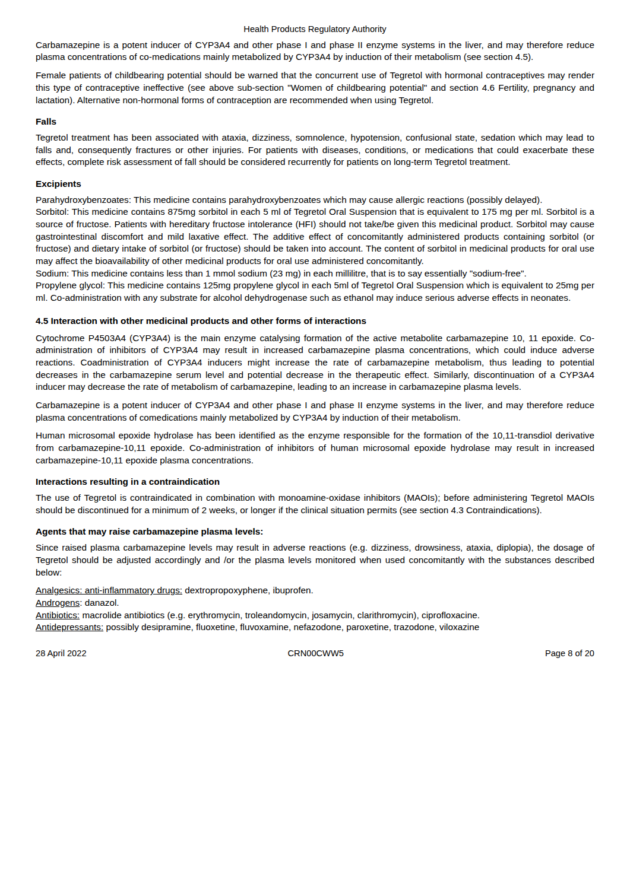Health Products Regulatory Authority
Carbamazepine is a potent inducer of CYP3A4 and other phase I and phase II enzyme systems in the liver, and may therefore reduce plasma concentrations of co-medications mainly metabolized by CYP3A4 by induction of their metabolism (see section 4.5).
Female patients of childbearing potential should be warned that the concurrent use of Tegretol with hormonal contraceptives may render this type of contraceptive ineffective (see above sub-section "Women of childbearing potential" and section 4.6 Fertility, pregnancy and lactation). Alternative non-hormonal forms of contraception are recommended when using Tegretol.
Falls
Tegretol treatment has been associated with ataxia, dizziness, somnolence, hypotension, confusional state, sedation which may lead to falls and, consequently fractures or other injuries. For patients with diseases, conditions, or medications that could exacerbate these effects, complete risk assessment of fall should be considered recurrently for patients on long-term Tegretol treatment.
Excipients
Parahydroxybenzoates: This medicine contains parahydroxybenzoates which may cause allergic reactions (possibly delayed).
Sorbitol: This medicine contains 875mg sorbitol in each 5 ml of Tegretol Oral Suspension that is equivalent to 175 mg per ml. Sorbitol is a source of fructose. Patients with hereditary fructose intolerance (HFI) should not take/be given this medicinal product. Sorbitol may cause gastrointestinal discomfort and mild laxative effect. The additive effect of concomitantly administered products containing sorbitol (or fructose) and dietary intake of sorbitol (or fructose) should be taken into account. The content of sorbitol in medicinal products for oral use may affect the bioavailability of other medicinal products for oral use administered concomitantly.
Sodium: This medicine contains less than 1 mmol sodium (23 mg) in each millilitre, that is to say essentially "sodium-free".
Propylene glycol: This medicine contains 125mg propylene glycol in each 5ml of Tegretol Oral Suspension which is equivalent to 25mg per ml. Co-administration with any substrate for alcohol dehydrogenase such as ethanol may induce serious adverse effects in neonates.
4.5 Interaction with other medicinal products and other forms of interactions
Cytochrome P4503A4 (CYP3A4) is the main enzyme catalysing formation of the active metabolite carbamazepine 10, 11 epoxide. Co-administration of inhibitors of CYP3A4 may result in increased carbamazepine plasma concentrations, which could induce adverse reactions. Coadministration of CYP3A4 inducers might increase the rate of carbamazepine metabolism, thus leading to potential decreases in the carbamazepine serum level and potential decrease in the therapeutic effect. Similarly, discontinuation of a CYP3A4 inducer may decrease the rate of metabolism of carbamazepine, leading to an increase in carbamazepine plasma levels.
Carbamazepine is a potent inducer of CYP3A4 and other phase I and phase II enzyme systems in the liver, and may therefore reduce plasma concentrations of comedications mainly metabolized by CYP3A4 by induction of their metabolism.
Human microsomal epoxide hydrolase has been identified as the enzyme responsible for the formation of the 10,11-transdiol derivative from carbamazepine-10,11 epoxide. Co-administration of inhibitors of human microsomal epoxide hydrolase may result in increased carbamazepine-10,11 epoxide plasma concentrations.
Interactions resulting in a contraindication
The use of Tegretol is contraindicated in combination with monoamine-oxidase inhibitors (MAOIs); before administering Tegretol MAOIs should be discontinued for a minimum of 2 weeks, or longer if the clinical situation permits (see section 4.3 Contraindications).
Agents that may raise carbamazepine plasma levels:
Since raised plasma carbamazepine levels may result in adverse reactions (e.g. dizziness, drowsiness, ataxia, diplopia), the dosage of Tegretol should be adjusted accordingly and /or the plasma levels monitored when used concomitantly with the substances described below:
Analgesics: anti-inflammatory drugs: dextropropoxyphene, ibuprofen.
Androgens: danazol.
Antibiotics: macrolide antibiotics (e.g. erythromycin, troleandomycin, josamycin, clarithromycin), ciprofloxacine.
Antidepressants: possibly desipramine, fluoxetine, fluvoxamine, nefazodone, paroxetine, trazodone, viloxazine
28 April 2022 CRN00CWW5 Page 8 of 20